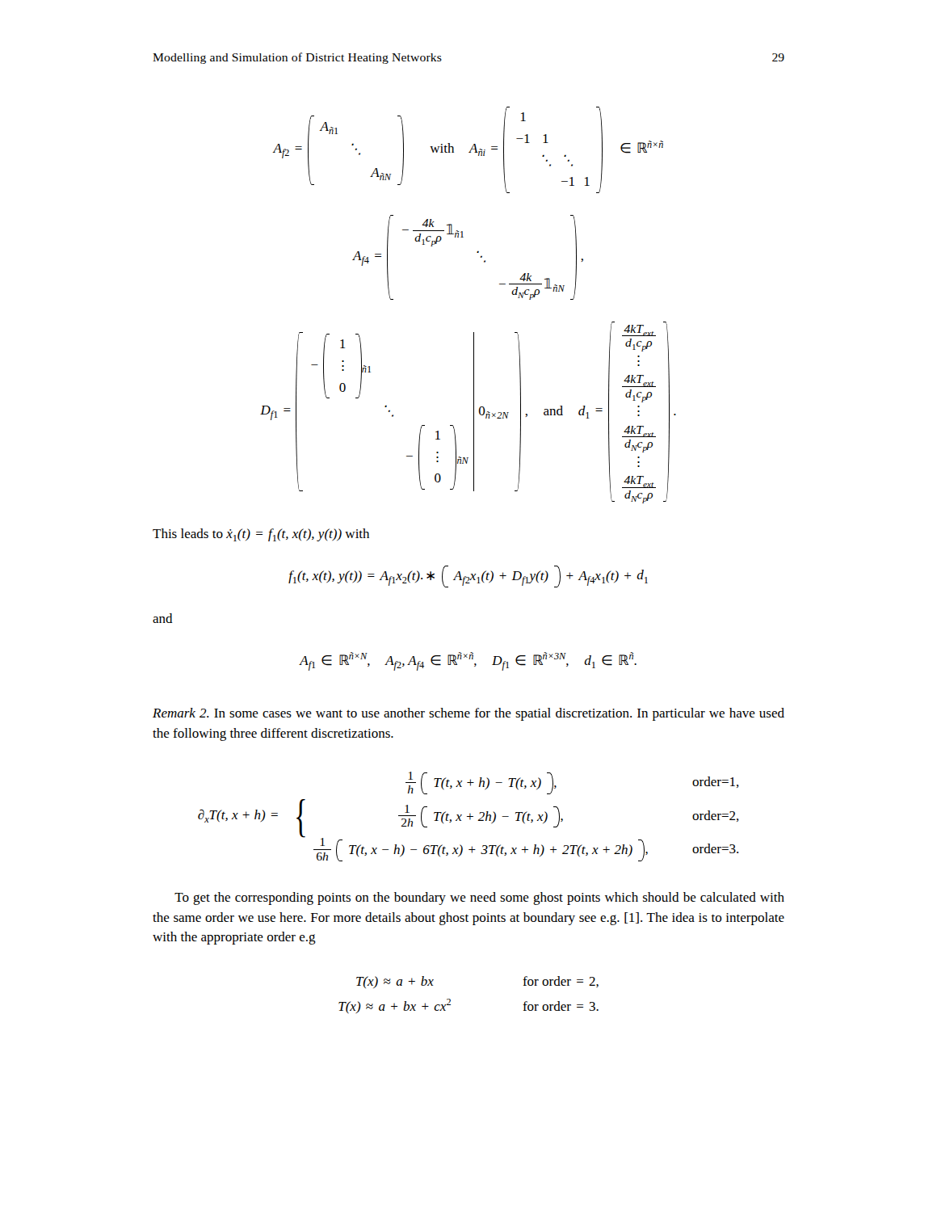Modelling and Simulation of District Heating Networks 29
Af2 =
| A ñ 1 | | |
| | ⋱ | |
| | | A ñ N |
with Añi =
| 1 | | | |
| −1 | 1 | | |
| | ⋱ | ⋱ | |
| | | −1 | 1 |
∈ ℝñ×ñ
Af4 =
| − 4 k d 1 c p ρ 𝟙 ñ 1 | | |
| | ⋱ | |
| | | − 4 k d N c p ρ 𝟙 ñ N |
,
Df1 =
| − / 1 / / ⋮ / / 0 / ñ 1 | | | 0 ñ×2N |
| | ⋱ | |
| | | − / 1 / / ⋮ / / 0 / ñ N |
, and d1 =
| 4 kT ext d 1 c p ρ |
| ⋮ |
| 4 kT ext d 1 c p ρ |
| ⋮ |
| 4 kT ext d N c p ρ |
| ⋮ |
| 4 kT ext d N c p ρ |
.
This leads to ẋ1(t) = f1(t, x(t), y(t)) with
f1(t, x(t), y(t)) = Af1x2(t).∗
| A f 2 x 1 (t) + D f 1 y(t) |
+ Af4x1(t) + d1
and
Af1 ∈ ℝñ×N, Af2, Af4 ∈ ℝñ×ñ, Df1 ∈ ℝñ×3N, d1 ∈ ℝñ.
Remark 2. In some cases we want to use another scheme for the spatial discretization. In particular we have used the following three different discretizations.
∂xT(t, x + h) = {
| 1 h / T(t, x + h) − T(t, x) / , | order=1, |
| 1 2 h / T(t, x + 2h) − T(t, x) / , | order=2, |
| 1 6 h / T(t, x − h) − 6 T(t, x) + 3 T(t, x + h) + 2 T(t, x + 2h) / , | order=3. |
To get the corresponding points on the boundary we need some ghost points which should be calculated with the same order we use here. For more details about ghost points at boundary see e.g. [1]. The idea is to interpolate with the appropriate order e.g
| T(x) ≈ a + bx | for order = 2, |
| T(x) ≈ a + bx + cx 2 | for order = 3. |